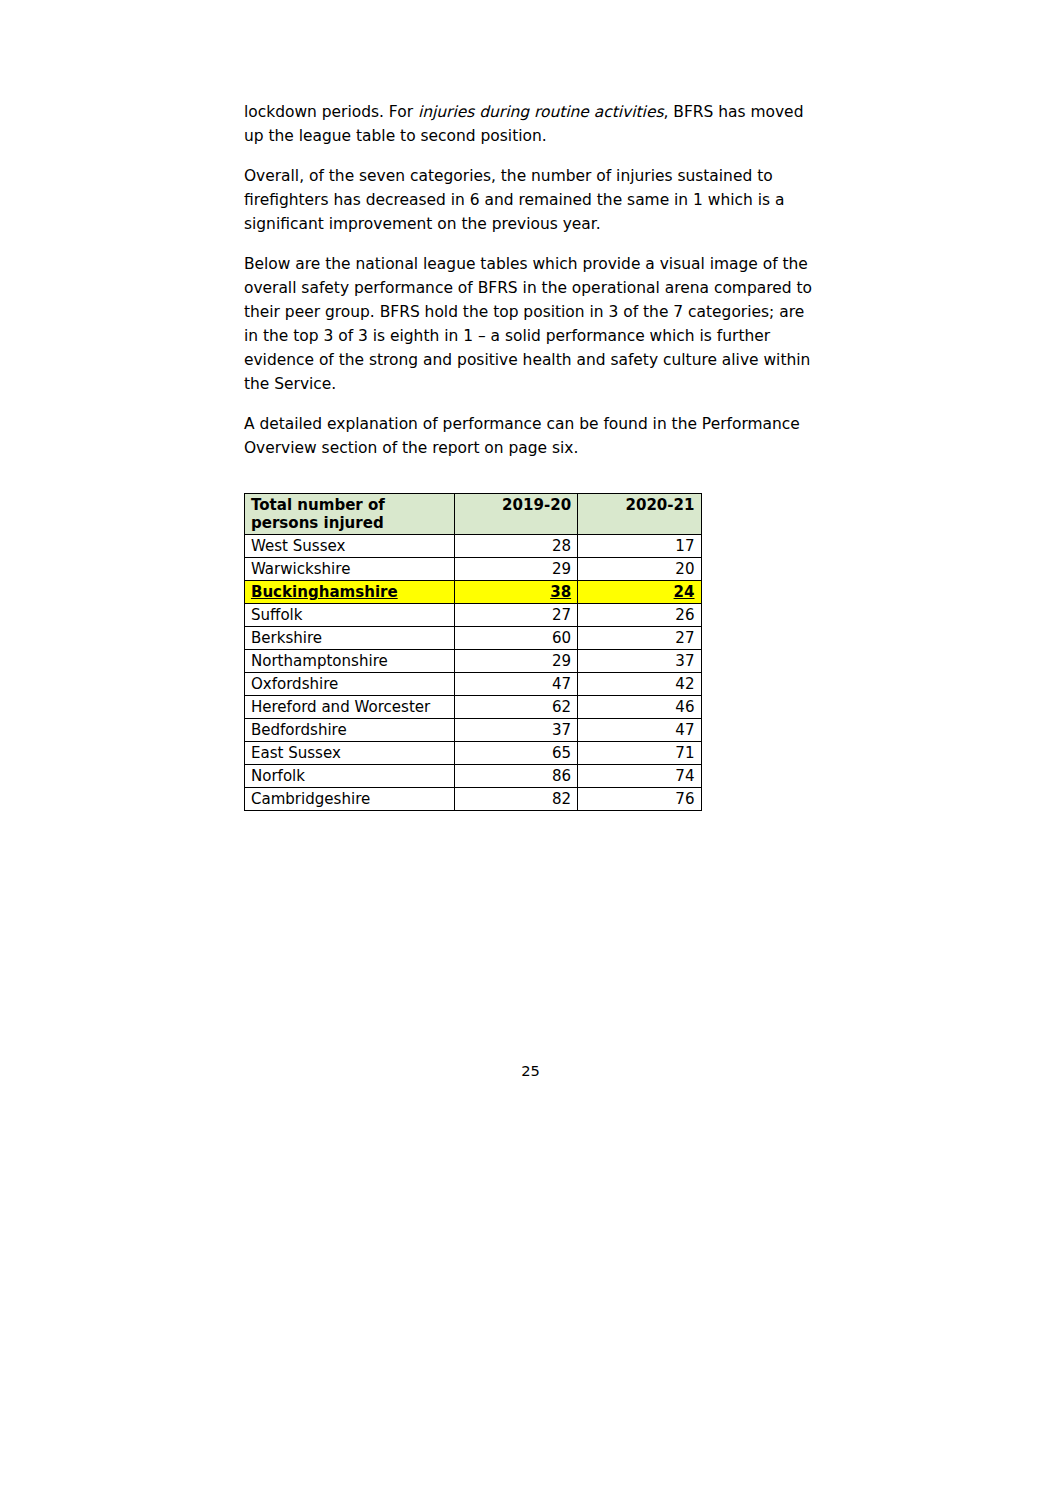lockdown periods. For injuries during routine activities, BFRS has moved up the league table to second position.
Overall, of the seven categories, the number of injuries sustained to firefighters has decreased in 6 and remained the same in 1 which is a significant improvement on the previous year.
Below are the national league tables which provide a visual image of the overall safety performance of BFRS in the operational arena compared to their peer group. BFRS hold the top position in 3 of the 7 categories; are in the top 3 of 3 is eighth in 1 – a solid performance which is further evidence of the strong and positive health and safety culture alive within the Service.
A detailed explanation of performance can be found in the Performance Overview section of the report on page six.
| Total number of persons injured | 2019-20 | 2020-21 |
| --- | --- | --- |
| West Sussex | 28 | 17 |
| Warwickshire | 29 | 20 |
| Buckinghamshire | 38 | 24 |
| Suffolk | 27 | 26 |
| Berkshire | 60 | 27 |
| Northamptonshire | 29 | 37 |
| Oxfordshire | 47 | 42 |
| Hereford and Worcester | 62 | 46 |
| Bedfordshire | 37 | 47 |
| East Sussex | 65 | 71 |
| Norfolk | 86 | 74 |
| Cambridgeshire | 82 | 76 |
25